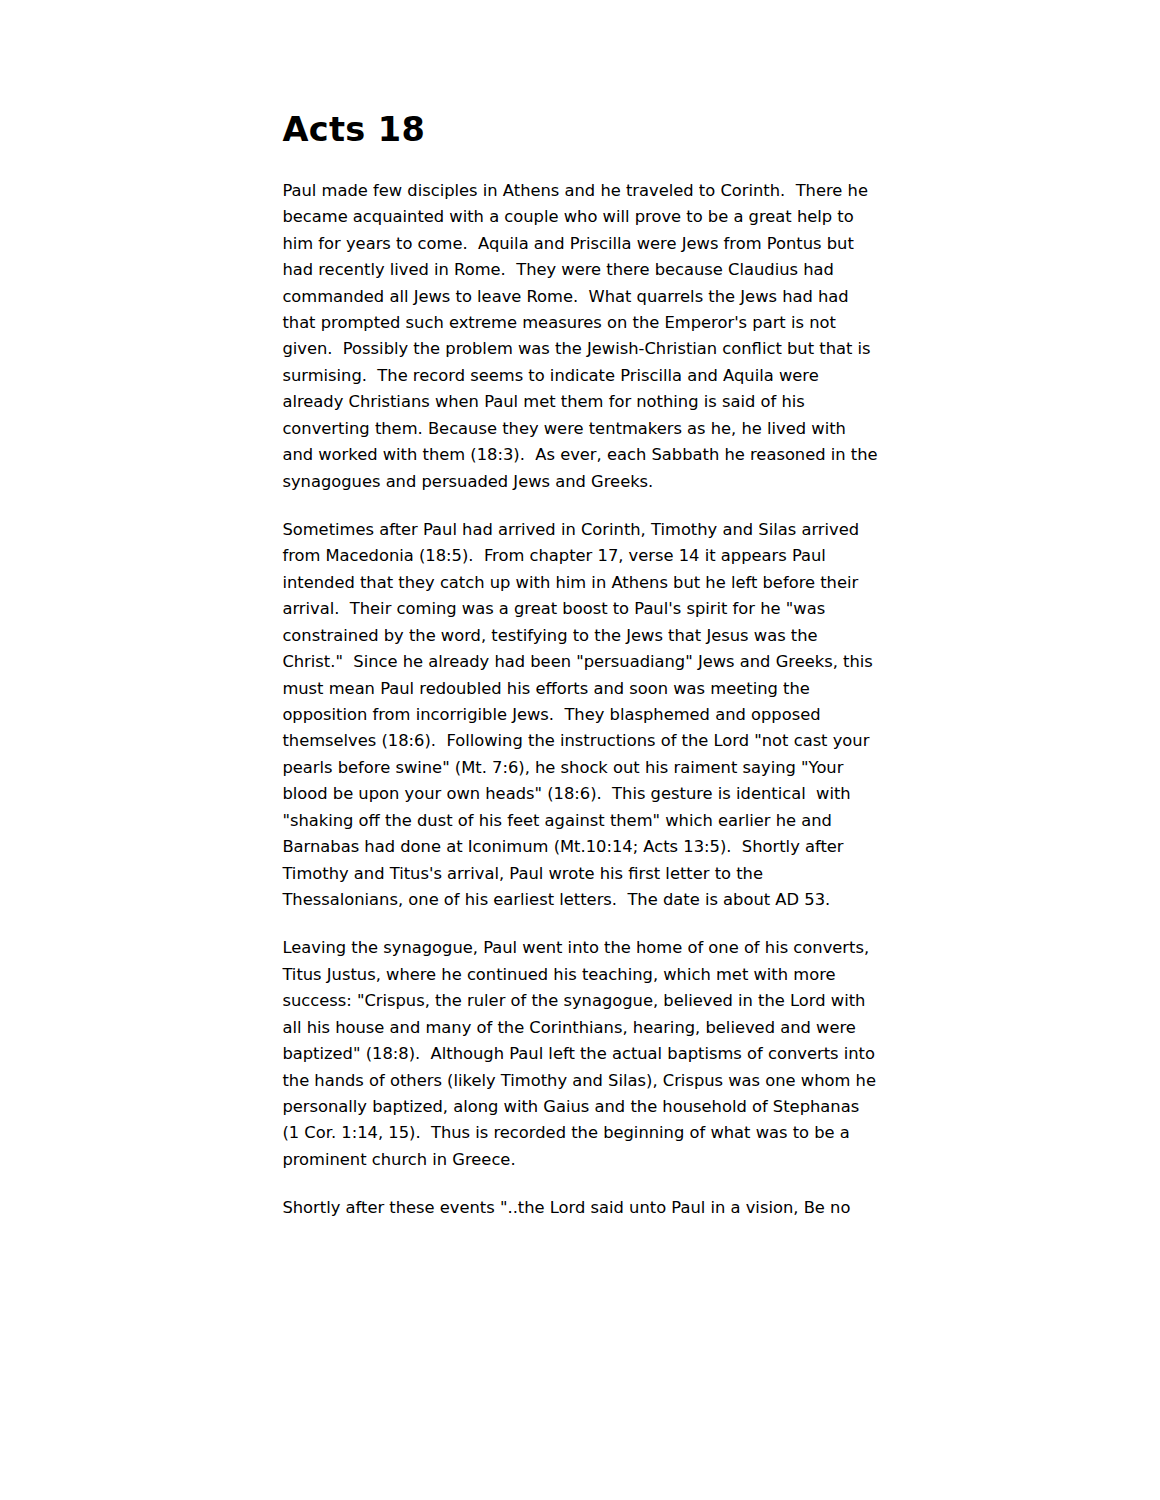Acts 18
Paul made few disciples in Athens and he traveled to Corinth. There he became acquainted with a couple who will prove to be a great help to him for years to come. Aquila and Priscilla were Jews from Pontus but had recently lived in Rome. They were there because Claudius had commanded all Jews to leave Rome. What quarrels the Jews had had that prompted such extreme measures on the Emperor's part is not given. Possibly the problem was the Jewish-Christian conflict but that is surmising. The record seems to indicate Priscilla and Aquila were already Christians when Paul met them for nothing is said of his converting them. Because they were tentmakers as he, he lived with and worked with them (18:3). As ever, each Sabbath he reasoned in the synagogues and persuaded Jews and Greeks.
Sometimes after Paul had arrived in Corinth, Timothy and Silas arrived from Macedonia (18:5). From chapter 17, verse 14 it appears Paul intended that they catch up with him in Athens but he left before their arrival. Their coming was a great boost to Paul's spirit for he "was constrained by the word, testifying to the Jews that Jesus was the Christ." Since he already had been "persuadiang" Jews and Greeks, this must mean Paul redoubled his efforts and soon was meeting the opposition from incorrigible Jews. They blasphemed and opposed themselves (18:6). Following the instructions of the Lord "not cast your pearls before swine" (Mt. 7:6), he shock out his raiment saying "Your blood be upon your own heads" (18:6). This gesture is identical with "shaking off the dust of his feet against them" which earlier he and Barnabas had done at Iconimum (Mt.10:14; Acts 13:5). Shortly after Timothy and Titus's arrival, Paul wrote his first letter to the Thessalonians, one of his earliest letters. The date is about AD 53.
Leaving the synagogue, Paul went into the home of one of his converts, Titus Justus, where he continued his teaching, which met with more success: "Crispus, the ruler of the synagogue, believed in the Lord with all his house and many of the Corinthians, hearing, believed and were baptized" (18:8). Although Paul left the actual baptisms of converts into the hands of others (likely Timothy and Silas), Crispus was one whom he personally baptized, along with Gaius and the household of Stephanas (1 Cor. 1:14, 15). Thus is recorded the beginning of what was to be a prominent church in Greece.
Shortly after these events "..the Lord said unto Paul in a vision, Be no